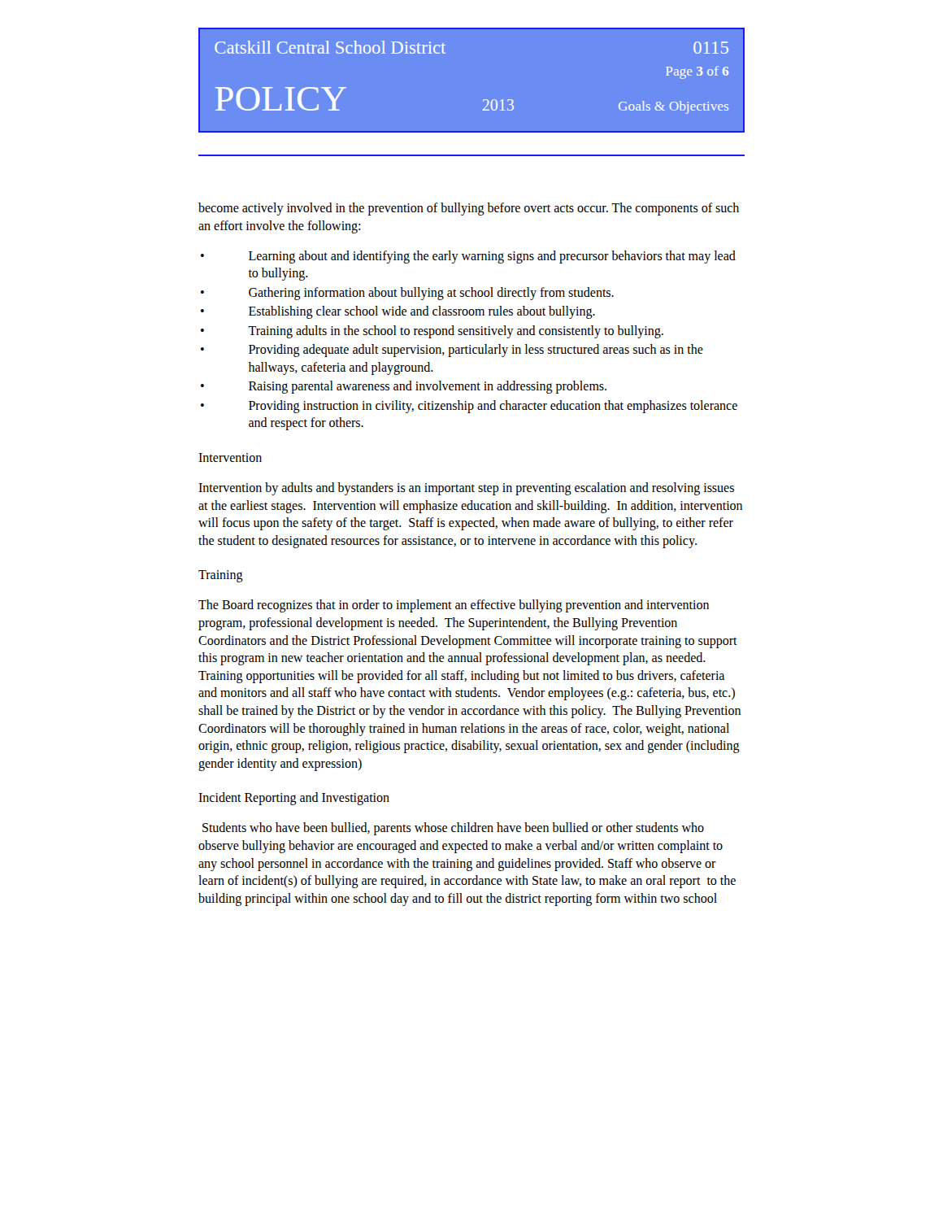Catskill Central School District
0115
Page 3 of 6
POLICY
2013
Goals & Objectives
become actively involved in the prevention of bullying before overt acts occur. The components of such an effort involve the following:
•
Learning about and identifying the early warning signs and precursor behaviors that may lead to bullying.
•
Gathering information about bullying at school directly from students.
•
Establishing clear school wide and classroom rules about bullying.
•
Training adults in the school to respond sensitively and consistently to bullying.
•
Providing adequate adult supervision, particularly in less structured areas such as in the hallways, cafeteria and playground.
•
Raising parental awareness and involvement in addressing problems.
•
Providing instruction in civility, citizenship and character education that emphasizes tolerance and respect for others.
Intervention
Intervention by adults and bystanders is an important step in preventing escalation and resolving issues at the earliest stages. Intervention will emphasize education and skill-building. In addition, intervention will focus upon the safety of the target. Staff is expected, when made aware of bullying, to either refer the student to designated resources for assistance, or to intervene in accordance with this policy.
Training
The Board recognizes that in order to implement an effective bullying prevention and intervention program, professional development is needed. The Superintendent, the Bullying Prevention Coordinators and the District Professional Development Committee will incorporate training to support this program in new teacher orientation and the annual professional development plan, as needed. Training opportunities will be provided for all staff, including but not limited to bus drivers, cafeteria and monitors and all staff who have contact with students. Vendor employees (e.g.: cafeteria, bus, etc.) shall be trained by the District or by the vendor in accordance with this policy. The Bullying Prevention Coordinators will be thoroughly trained in human relations in the areas of race, color, weight, national origin, ethnic group, religion, religious practice, disability, sexual orientation, sex and gender (including gender identity and expression)
Incident Reporting and Investigation
Students who have been bullied, parents whose children have been bullied or other students who observe bullying behavior are encouraged and expected to make a verbal and/or written complaint to any school personnel in accordance with the training and guidelines provided. Staff who observe or learn of incident(s) of bullying are required, in accordance with State law, to make an oral report to the building principal within one school day and to fill out the district reporting form within two school